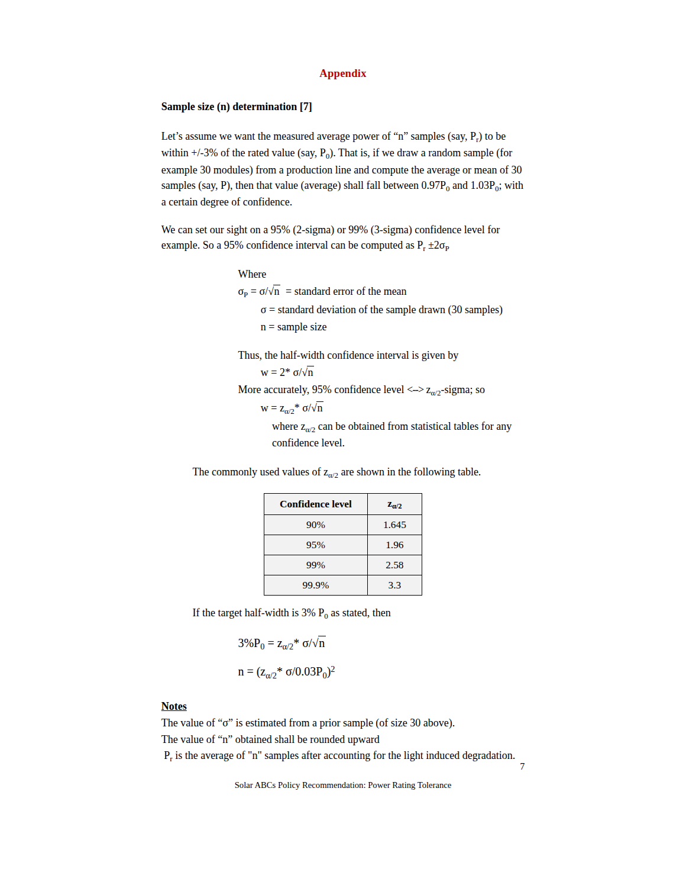Appendix
Sample size (n) determination [7]
Let’s assume we want the measured average power of “n” samples (say, Pr) to be within +/-3% of the rated value (say, P0). That is, if we draw a random sample (for example 30 modules) from a production line and compute the average or mean of 30 samples (say, P), then that value (average) shall fall between 0.97P0 and 1.03P0; with a certain degree of confidence.
We can set our sight on a 95% (2-sigma) or 99% (3-sigma) confidence level for example. So a 95% confidence interval can be computed as Pr ±2σP
Where
σP = σ/√n = standard error of the mean
σ = standard deviation of the sample drawn (30 samples)
n = sample size
Thus, the half-width confidence interval is given by
w = 2* σ/√n
More accurately, 95% confidence level <--> zα/2-sigma; so
w = zα/2* σ/√n
where zα/2 can be obtained from statistical tables for any confidence level.
The commonly used values of zα/2 are shown in the following table.
| Confidence level | z α/2 |
| --- | --- |
| 90% | 1.645 |
| 95% | 1.96 |
| 99% | 2.58 |
| 99.9% | 3.3 |
If the target half-width is 3% P0 as stated, then
3%P0 = zα/2* σ/√n
n = (zα/2* σ/0.03P0)2
Notes
The value of “σ” is estimated from a prior sample (of size 30 above).
The value of “n” obtained shall be rounded upward
Pr is the average of "n" samples after accounting for the light induced degradation.
7
Solar ABCs Policy Recommendation: Power Rating Tolerance